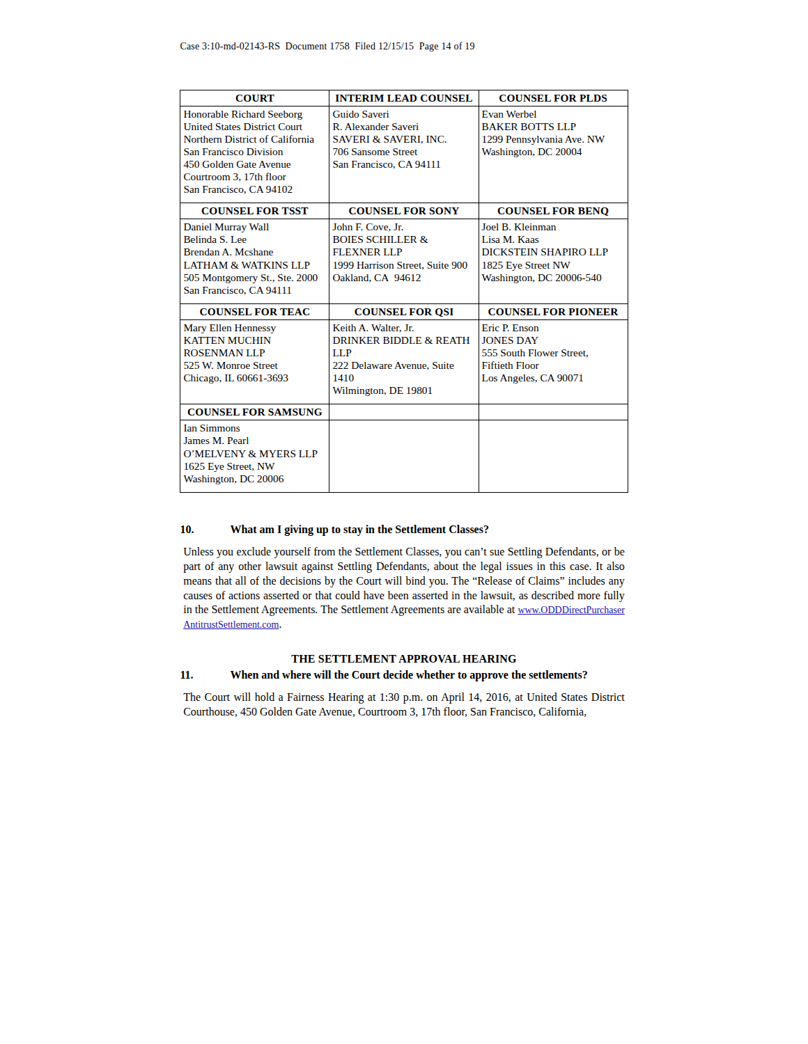Case 3:10-md-02143-RS Document 1758 Filed 12/15/15 Page 14 of 19
| COURT | INTERIM LEAD COUNSEL | COUNSEL FOR PLDS |
| --- | --- | --- |
| Honorable Richard Seeborg United States District Court Northern District of California San Francisco Division 450 Golden Gate Avenue Courtroom 3, 17th floor San Francisco, CA 94102 | Guido Saveri R. Alexander Saveri SAVERI & SAVERI, INC. 706 Sansome Street San Francisco, CA 94111 | Evan Werbel BAKER BOTTS LLP 1299 Pennsylvania Ave. NW Washington, DC 20004 |
| COUNSEL FOR TSST | COUNSEL FOR SONY | COUNSEL FOR BENQ |
| Daniel Murray Wall Belinda S. Lee Brendan A. Mcshane LATHAM & WATKINS LLP 505 Montgomery St., Ste. 2000 San Francisco, CA 94111 | John F. Cove, Jr. BOIES SCHILLER & FLEXNER LLP 1999 Harrison Street, Suite 900 Oakland, CA 94612 | Joel B. Kleinman Lisa M. Kaas DICKSTEIN SHAPIRO LLP 1825 Eye Street NW Washington, DC 20006-540 |
| COUNSEL FOR TEAC | COUNSEL FOR QSI | COUNSEL FOR PIONEER |
| Mary Ellen Hennessy KATTEN MUCHIN ROSENMAN LLP 525 W. Monroe Street Chicago, IL 60661-3693 | Keith A. Walter, Jr. DRINKER BIDDLE & REATH LLP 222 Delaware Avenue, Suite 1410 Wilmington, DE 19801 | Eric P. Enson JONES DAY 555 South Flower Street, Fiftieth Floor Los Angeles, CA 90071 |
| COUNSEL FOR SAMSUNG | | |
| Ian Simmons James M. Pearl O’MELVENY & MYERS LLP 1625 Eye Street, NW Washington, DC 20006 | | |
10. What am I giving up to stay in the Settlement Classes?
Unless you exclude yourself from the Settlement Classes, you can’t sue Settling Defendants, or be part of any other lawsuit against Settling Defendants, about the legal issues in this case. It also means that all of the decisions by the Court will bind you. The “Release of Claims” includes any causes of actions asserted or that could have been asserted in the lawsuit, as described more fully in the Settlement Agreements. The Settlement Agreements are available at www.ODDDirectPurchaserAntitrustSettlement.com.
THE SETTLEMENT APPROVAL HEARING
11. When and where will the Court decide whether to approve the settlements?
The Court will hold a Fairness Hearing at 1:30 p.m. on April 14, 2016, at United States District Courthouse, 450 Golden Gate Avenue, Courtroom 3, 17th floor, San Francisco, California,